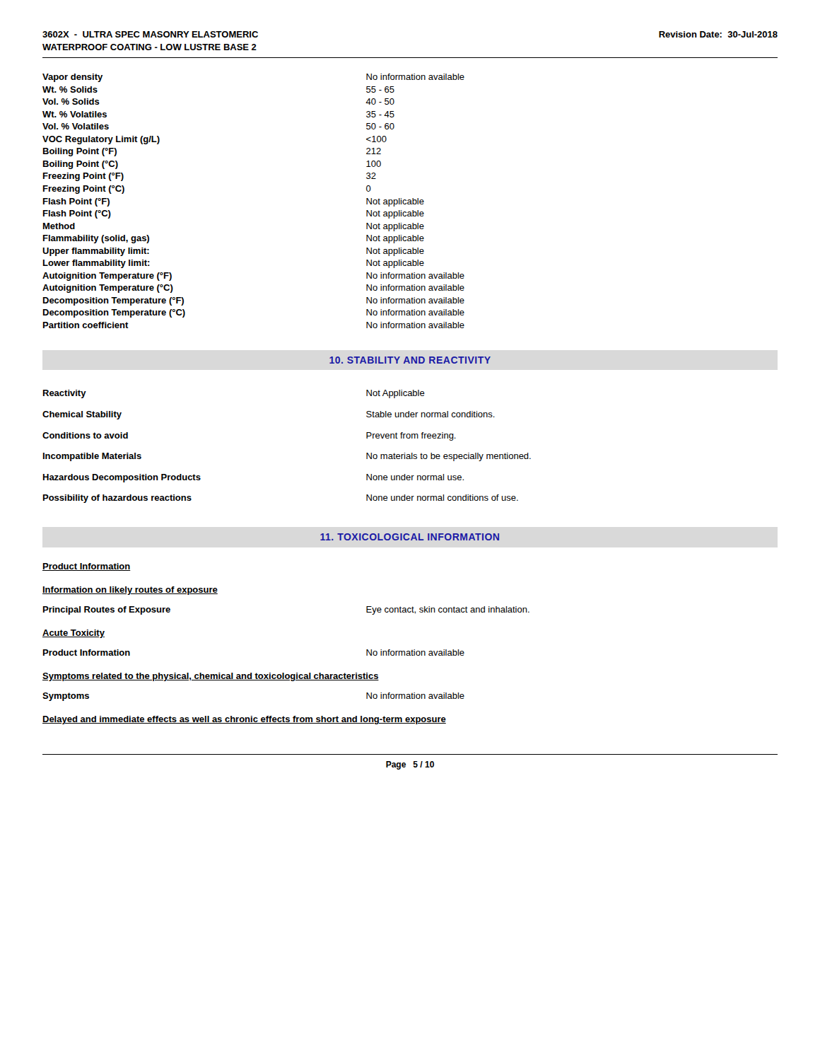3602X - ULTRA SPEC MASONRY ELASTOMERIC
WATERPROOF COATING - LOW LUSTRE BASE 2
Revision Date: 30-Jul-2018
| Vapor density | No information available |
| Wt. % Solids | 55 - 65 |
| Vol. % Solids | 40 - 50 |
| Wt. % Volatiles | 35 - 45 |
| Vol. % Volatiles | 50 - 60 |
| VOC Regulatory Limit (g/L) | <100 |
| Boiling Point (°F) | 212 |
| Boiling Point (°C) | 100 |
| Freezing Point (°F) | 32 |
| Freezing Point (°C) | 0 |
| Flash Point (°F) | Not applicable |
| Flash Point (°C) | Not applicable |
| Method | Not applicable |
| Flammability (solid, gas) | Not applicable |
| Upper flammability limit: | Not applicable |
| Lower flammability limit: | Not applicable |
| Autoignition Temperature (°F) | No information available |
| Autoignition Temperature (°C) | No information available |
| Decomposition Temperature (°F) | No information available |
| Decomposition Temperature (°C) | No information available |
| Partition coefficient | No information available |
10. STABILITY AND REACTIVITY
| Reactivity | Not Applicable |
| Chemical Stability | Stable under normal conditions. |
| Conditions to avoid | Prevent from freezing. |
| Incompatible Materials | No materials to be especially mentioned. |
| Hazardous Decomposition Products | None under normal use. |
| Possibility of hazardous reactions | None under normal conditions of use. |
11. TOXICOLOGICAL INFORMATION
Product Information
Information on likely routes of exposure
Principal Routes of Exposure
Eye contact, skin contact and inhalation.
Acute Toxicity
Product Information
No information available
Symptoms related to the physical, chemical and toxicological characteristics
Symptoms
No information available
Delayed and immediate effects as well as chronic effects from short and long-term exposure
Page 5 / 10